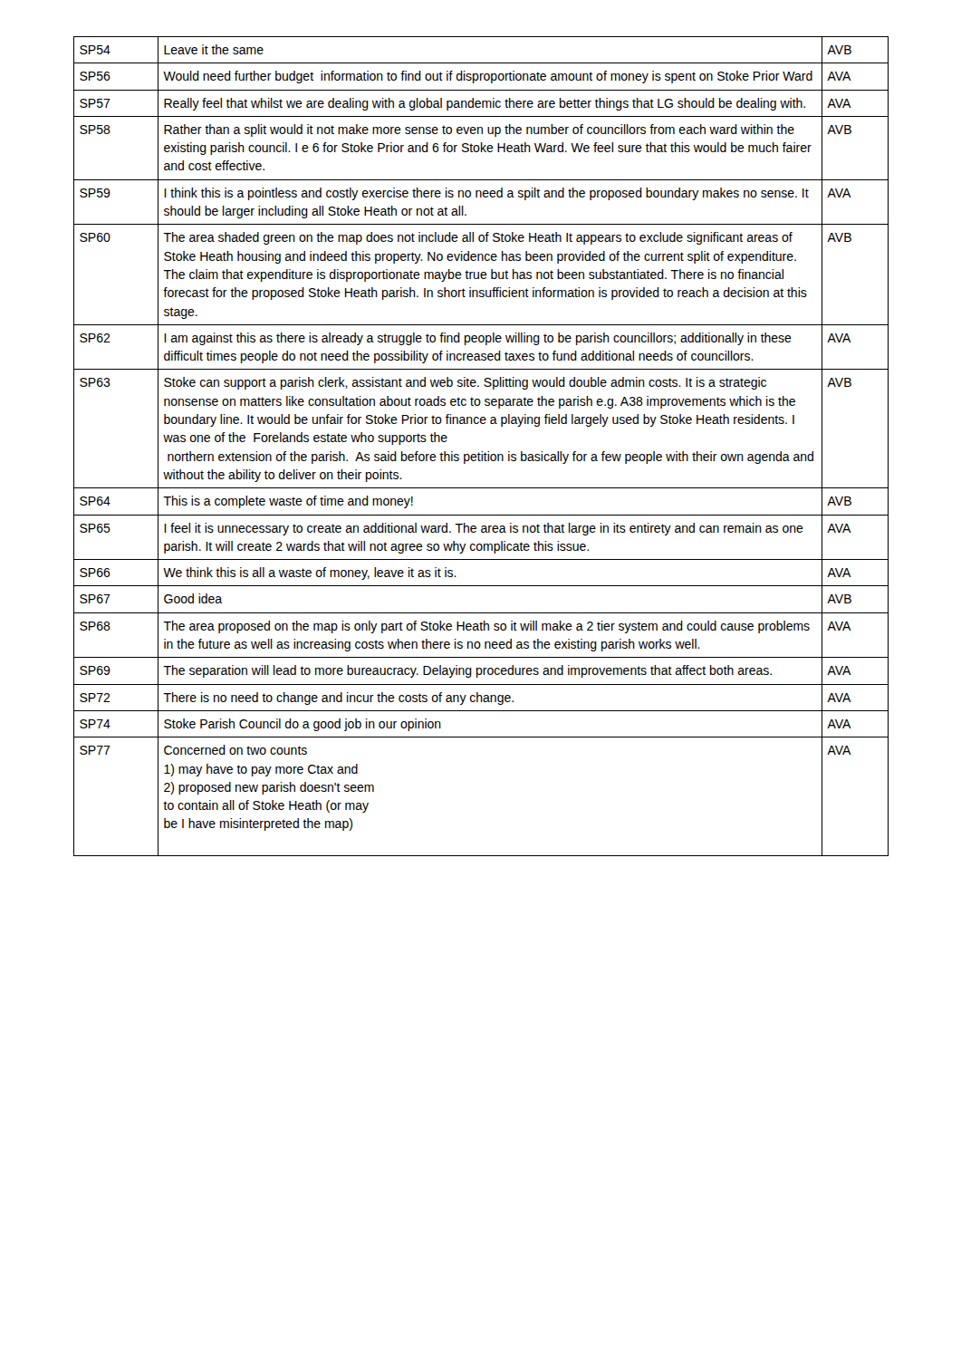| SP54 | Leave it the same | AVB |
| SP56 | Would need further budget information to find out if disproportionate amount of money is spent on Stoke Prior Ward | AVA |
| SP57 | Really feel that whilst we are dealing with a global pandemic there are better things that LG should be dealing with. | AVA |
| SP58 | Rather than a split would it not make more sense to even up the number of councillors from each ward within the existing parish council. I e 6 for Stoke Prior and 6 for Stoke Heath Ward. We feel sure that this would be much fairer and cost effective. | AVB |
| SP59 | I think this is a pointless and costly exercise there is no need a spilt and the proposed boundary makes no sense. It should be larger including all Stoke Heath or not at all. | AVA |
| SP60 | The area shaded green on the map does not include all of Stoke Heath It appears to exclude significant areas of Stoke Heath housing and indeed this property. No evidence has been provided of the current split of expenditure. The claim that expenditure is disproportionate maybe true but has not been substantiated. There is no financial forecast for the proposed Stoke Heath parish. In short insufficient information is provided to reach a decision at this stage. | AVB |
| SP62 | I am against this as there is already a struggle to find people willing to be parish councillors; additionally in these difficult times people do not need the possibility of increased taxes to fund additional needs of councillors. | AVA |
| SP63 | Stoke can support a parish clerk, assistant and web site. Splitting would double admin costs. It is a strategic nonsense on matters like consultation about roads etc to separate the parish e.g. A38 improvements which is the boundary line. It would be unfair for Stoke Prior to finance a playing field largely used by Stoke Heath residents. I was one of the Forelands estate who supports the northern extension of the parish. As said before this petition is basically for a few people with their own agenda and without the ability to deliver on their points. | AVB |
| SP64 | This is a complete waste of time and money! | AVB |
| SP65 | I feel it is unnecessary to create an additional ward. The area is not that large in its entirety and can remain as one parish. It will create 2 wards that will not agree so why complicate this issue. | AVA |
| SP66 | We think this is all a waste of money, leave it as it is. | AVA |
| SP67 | Good idea | AVB |
| SP68 | The area proposed on the map is only part of Stoke Heath so it will make a 2 tier system and could cause problems in the future as well as increasing costs when there is no need as the existing parish works well. | AVA |
| SP69 | The separation will lead to more bureaucracy. Delaying procedures and improvements that affect both areas. | AVA |
| SP72 | There is no need to change and incur the costs of any change. | AVA |
| SP74 | Stoke Parish Council do a good job in our opinion | AVA |
| SP77 | Concerned on two counts 1) may have to pay more Ctax and 2) proposed new parish doesn't seem to contain all of Stoke Heath (or may be I have misinterpreted the map) | AVA |